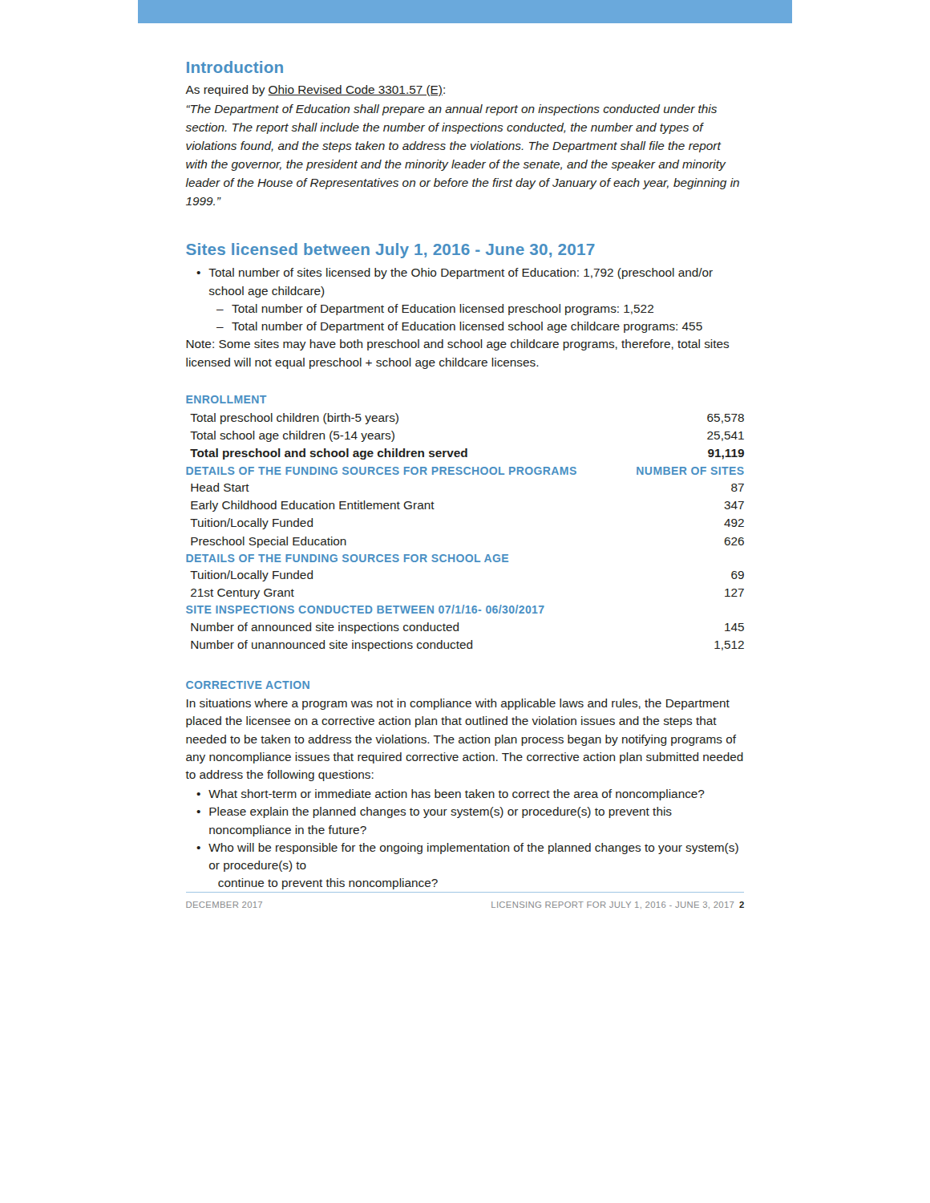Introduction
As required by Ohio Revised Code 3301.57 (E):
“The Department of Education shall prepare an annual report on inspections conducted under this section. The report shall include the number of inspections conducted, the number and types of violations found, and the steps taken to address the violations. The Department shall file the report with the governor, the president and the minority leader of the senate, and the speaker and minority leader of the House of Representatives on or before the first day of January of each year, beginning in 1999.”
Sites licensed between July 1, 2016 - June 30, 2017
Total number of sites licensed by the Ohio Department of Education: 1,792 (preschool and/or school age childcare)
Total number of Department of Education licensed preschool programs: 1,522
Total number of Department of Education licensed school age childcare programs: 455
Note: Some sites may have both preschool and school age childcare programs, therefore, total sites licensed will not equal preschool + school age childcare licenses.
Enrollment
| Total preschool children (birth-5 years) | 65,578 |
| Total school age children (5-14 years) | 25,541 |
| Total preschool and school age children served | 91,119 |
| Details of the funding sources for preschool programs | Number of sites |
| Head Start | 87 |
| Early Childhood Education Entitlement Grant | 347 |
| Tuition/Locally Funded | 492 |
| Preschool Special Education | 626 |
| Details of the funding sources for school age |
| Tuition/Locally Funded | 69 |
| 21st Century Grant | 127 |
| Site inspections conducted between 07/1/16- 06/30/2017 |
| Number of announced site inspections conducted | 145 |
| Number of unannounced site inspections conducted | 1,512 |
Corrective Action
In situations where a program was not in compliance with applicable laws and rules, the Department placed the licensee on a corrective action plan that outlined the violation issues and the steps that needed to be taken to address the violations. The action plan process began by notifying programs of any noncompliance issues that required corrective action. The corrective action plan submitted needed to address the following questions:
What short-term or immediate action has been taken to correct the area of noncompliance?
Please explain the planned changes to your system(s) or procedure(s) to prevent this noncompliance in the future?
Who will be responsible for the ongoing implementation of the planned changes to your system(s) or procedure(s) tocontinue to prevent this noncompliance?
DECEMBER 2017
LICENSING REPORT FOR JULY 1, 2016 - JUNE 3, 20172